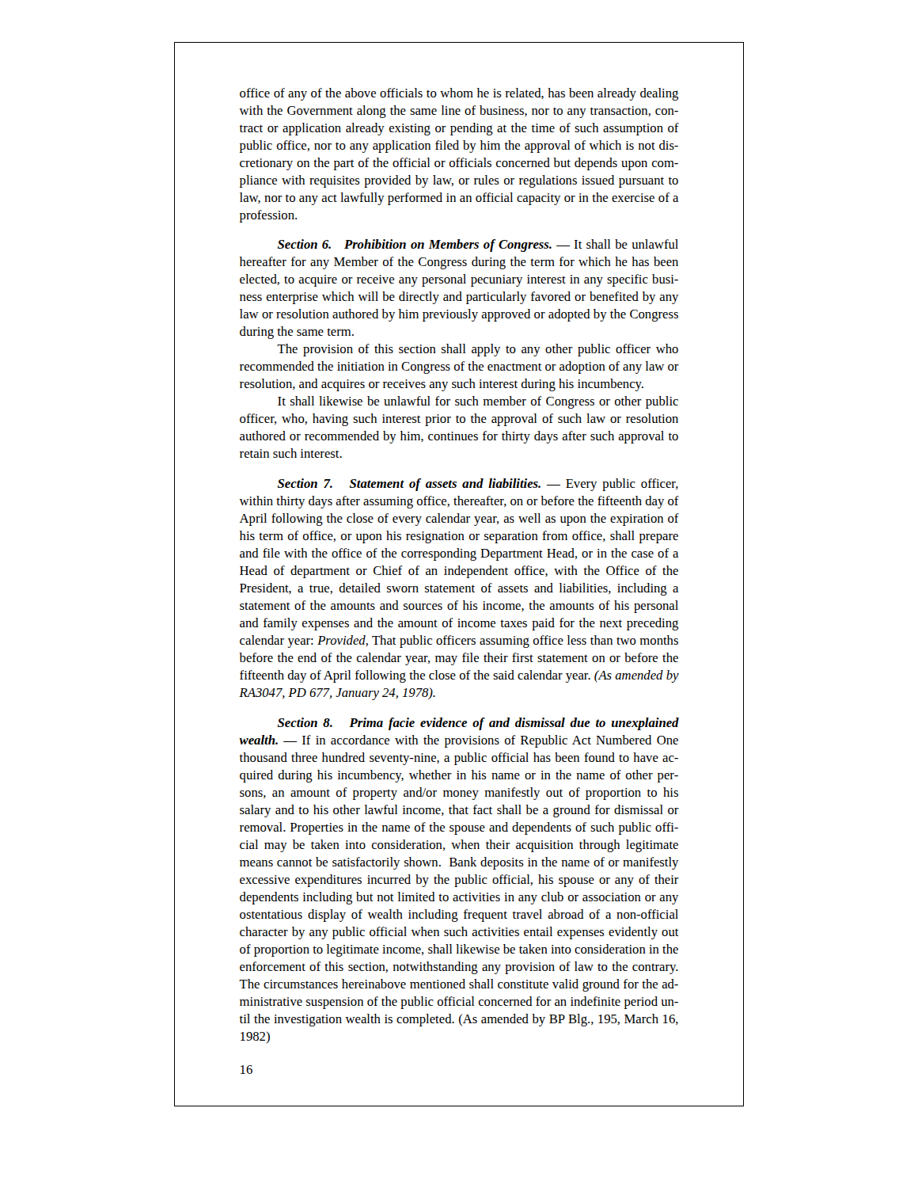office of any of the above officials to whom he is related, has been already dealing with the Government along the same line of business, nor to any transaction, contract or application already existing or pending at the time of such assumption of public office, nor to any application filed by him the approval of which is not discretionary on the part of the official or officials concerned but depends upon compliance with requisites provided by law, or rules or regulations issued pursuant to law, nor to any act lawfully performed in an official capacity or in the exercise of a profession.
Section 6. Prohibition on Members of Congress. — It shall be unlawful hereafter for any Member of the Congress during the term for which he has been elected, to acquire or receive any personal pecuniary interest in any specific business enterprise which will be directly and particularly favored or benefited by any law or resolution authored by him previously approved or adopted by the Congress during the same term.
The provision of this section shall apply to any other public officer who recommended the initiation in Congress of the enactment or adoption of any law or resolution, and acquires or receives any such interest during his incumbency.
It shall likewise be unlawful for such member of Congress or other public officer, who, having such interest prior to the approval of such law or resolution authored or recommended by him, continues for thirty days after such approval to retain such interest.
Section 7. Statement of assets and liabilities. — Every public officer, within thirty days after assuming office, thereafter, on or before the fifteenth day of April following the close of every calendar year, as well as upon the expiration of his term of office, or upon his resignation or separation from office, shall prepare and file with the office of the corresponding Department Head, or in the case of a Head of department or Chief of an independent office, with the Office of the President, a true, detailed sworn statement of assets and liabilities, including a statement of the amounts and sources of his income, the amounts of his personal and family expenses and the amount of income taxes paid for the next preceding calendar year: Provided, That public officers assuming office less than two months before the end of the calendar year, may file their first statement on or before the fifteenth day of April following the close of the said calendar year. (As amended by RA3047, PD 677, January 24, 1978).
Section 8. Prima facie evidence of and dismissal due to unexplained wealth. — If in accordance with the provisions of Republic Act Numbered One thousand three hundred seventy-nine, a public official has been found to have acquired during his incumbency, whether in his name or in the name of other persons, an amount of property and/or money manifestly out of proportion to his salary and to his other lawful income, that fact shall be a ground for dismissal or removal. Properties in the name of the spouse and dependents of such public official may be taken into consideration, when their acquisition through legitimate means cannot be satisfactorily shown. Bank deposits in the name of or manifestly excessive expenditures incurred by the public official, his spouse or any of their dependents including but not limited to activities in any club or association or any ostentatious display of wealth including frequent travel abroad of a non-official character by any public official when such activities entail expenses evidently out of proportion to legitimate income, shall likewise be taken into consideration in the enforcement of this section, notwithstanding any provision of law to the contrary. The circumstances hereinabove mentioned shall constitute valid ground for the administrative suspension of the public official concerned for an indefinite period until the investigation wealth is completed. (As amended by BP Blg., 195, March 16, 1982)
16